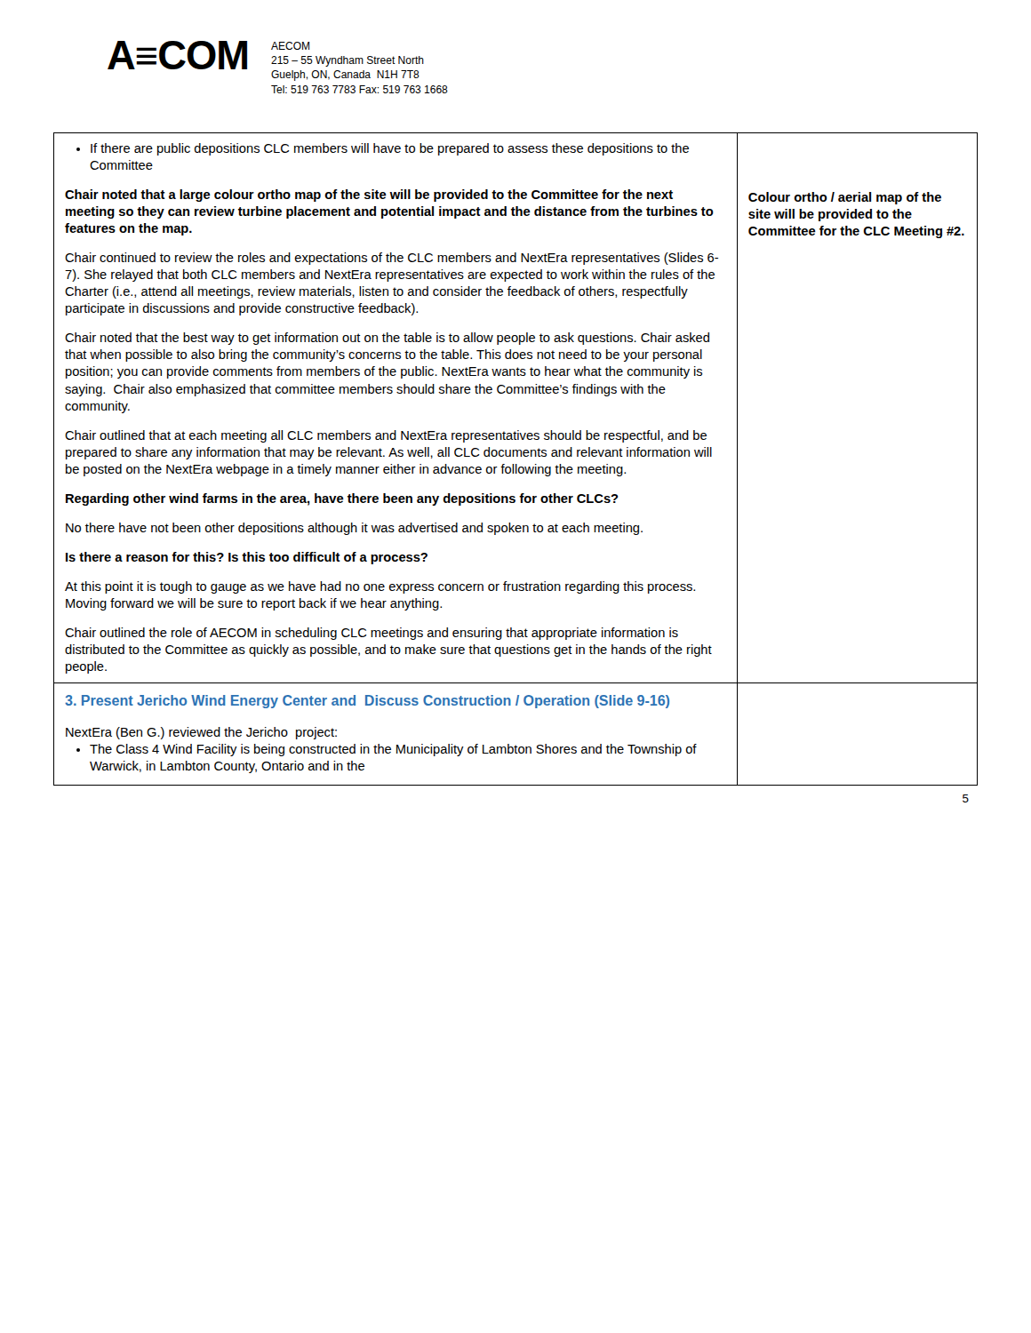A≡COM
AECOM
215 – 55 Wyndham Street North
Guelph, ON, Canada N1H 7T8
Tel: 519 763 7783 Fax: 519 763 1668
| If there are public depositions CLC members will have to be prepared to assess these depositions to the Committee Chair noted that a large colour ortho map of the site will be provided to the Committee for the next meeting so they can review turbine placement and potential impact and the distance from the turbines to features on the map. Chair continued to review the roles and expectations of the CLC members and NextEra representatives (Slides 6-7). She relayed that both CLC members and NextEra representatives are expected to work within the rules of the Charter (i.e., attend all meetings, review materials, listen to and consider the feedback of others, respectfully participate in discussions and provide constructive feedback). Chair noted that the best way to get information out on the table is to allow people to ask questions. Chair asked that when possible to also bring the community’s concerns to the table. This does not need to be your personal position; you can provide comments from members of the public. NextEra wants to hear what the community is saying. Chair also emphasized that committee members should share the Committee’s findings with the community. Chair outlined that at each meeting all CLC members and NextEra representatives should be respectful, and be prepared to share any information that may be relevant. As well, all CLC documents and relevant information will be posted on the NextEra webpage in a timely manner either in advance or following the meeting. Regarding other wind farms in the area, have there been any depositions for other CLCs? No there have not been other depositions although it was advertised and spoken to at each meeting. Is there a reason for this? Is this too difficult of a process? At this point it is tough to gauge as we have had no one express concern or frustration regarding this process. Moving forward we will be sure to report back if we hear anything. Chair outlined the role of AECOM in scheduling CLC meetings and ensuring that appropriate information is distributed to the Committee as quickly as possible, and to make sure that questions get in the hands of the right people. | Colour ortho / aerial map of the site will be provided to the Committee for the CLC Meeting #2. |
| 3. Present Jericho Wind Energy Center and Discuss Construction / Operation (Slide 9-16) NextEra (Ben G.) reviewed the Jericho project: The Class 4 Wind Facility is being constructed in the Municipality of Lambton Shores and the Township of Warwick, in Lambton County, Ontario and in the | |
5